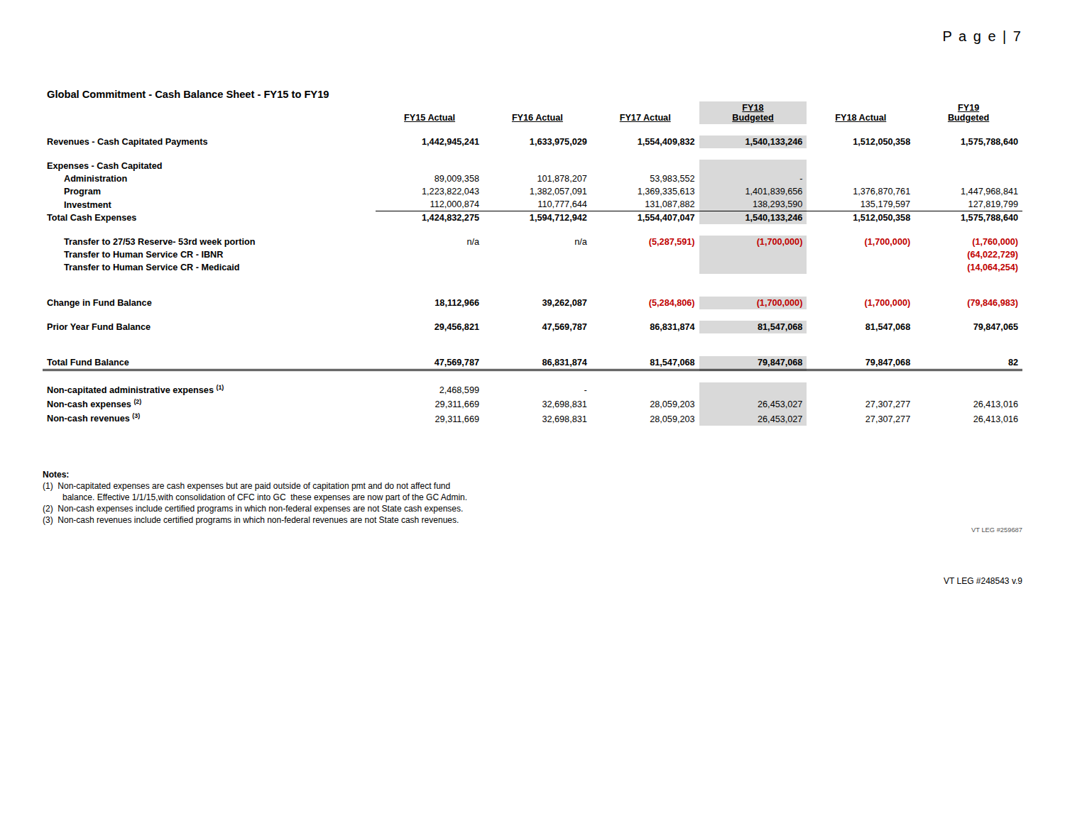P a g e | 7
| Global Commitment - Cash Balance Sheet - FY15 to FY19 |
| | FY15 Actual | FY16 Actual | FY17 Actual | FY18 Budgeted | FY18 Actual | FY19 Budgeted |
| Revenues - Cash Capitated Payments | 1,442,945,241 | 1,633,975,029 | 1,554,409,832 | 1,540,133,246 | 1,512,050,358 | 1,575,788,640 |
| Expenses - Cash Capitated | | | | | | |
| Administration | 89,009,358 | 101,878,207 | 53,983,552 | - | | |
| Program | 1,223,822,043 | 1,382,057,091 | 1,369,335,613 | 1,401,839,656 | 1,376,870,761 | 1,447,968,841 |
| Investment | 112,000,874 | 110,777,644 | 131,087,882 | 138,293,590 | 135,179,597 | 127,819,799 |
| Total Cash Expenses | 1,424,832,275 | 1,594,712,942 | 1,554,407,047 | 1,540,133,246 | 1,512,050,358 | 1,575,788,640 |
| Transfer to 27/53 Reserve- 53rd week portion | n/a | n/a | (5,287,591) | (1,700,000) | (1,700,000) | (1,760,000) |
| Transfer to Human Service CR - IBNR | | | | | | (64,022,729) |
| Transfer to Human Service CR - Medicaid | | | | | | (14,064,254) |
| Change in Fund Balance | 18,112,966 | 39,262,087 | (5,284,806) | (1,700,000) | (1,700,000) | (79,846,983) |
| Prior Year Fund Balance | 29,456,821 | 47,569,787 | 86,831,874 | 81,547,068 | 81,547,068 | 79,847,065 |
| Total Fund Balance | 47,569,787 | 86,831,874 | 81,547,068 | 79,847,068 | 79,847,068 | 82 |
| Non-capitated administrative expenses (1) | 2,468,599 | - | | | | |
| Non-cash expenses (2) | 29,311,669 | 32,698,831 | 28,059,203 | 26,453,027 | 27,307,277 | 26,413,016 |
| Non-cash revenues (3) | 29,311,669 | 32,698,831 | 28,059,203 | 26,453,027 | 27,307,277 | 26,413,016 |
Notes:
(1) Non-capitated expenses are cash expenses but are paid outside of capitation pmt and do not affect fund
balance. Effective 1/1/15,with consolidation of CFC into GC these expenses are now part of the GC Admin.
(2) Non-cash expenses include certified programs in which non-federal expenses are not State cash expenses.
(3) Non-cash revenues include certified programs in which non-federal revenues are not State cash revenues.
VT LEG #259687
VT LEG #248543 v.9